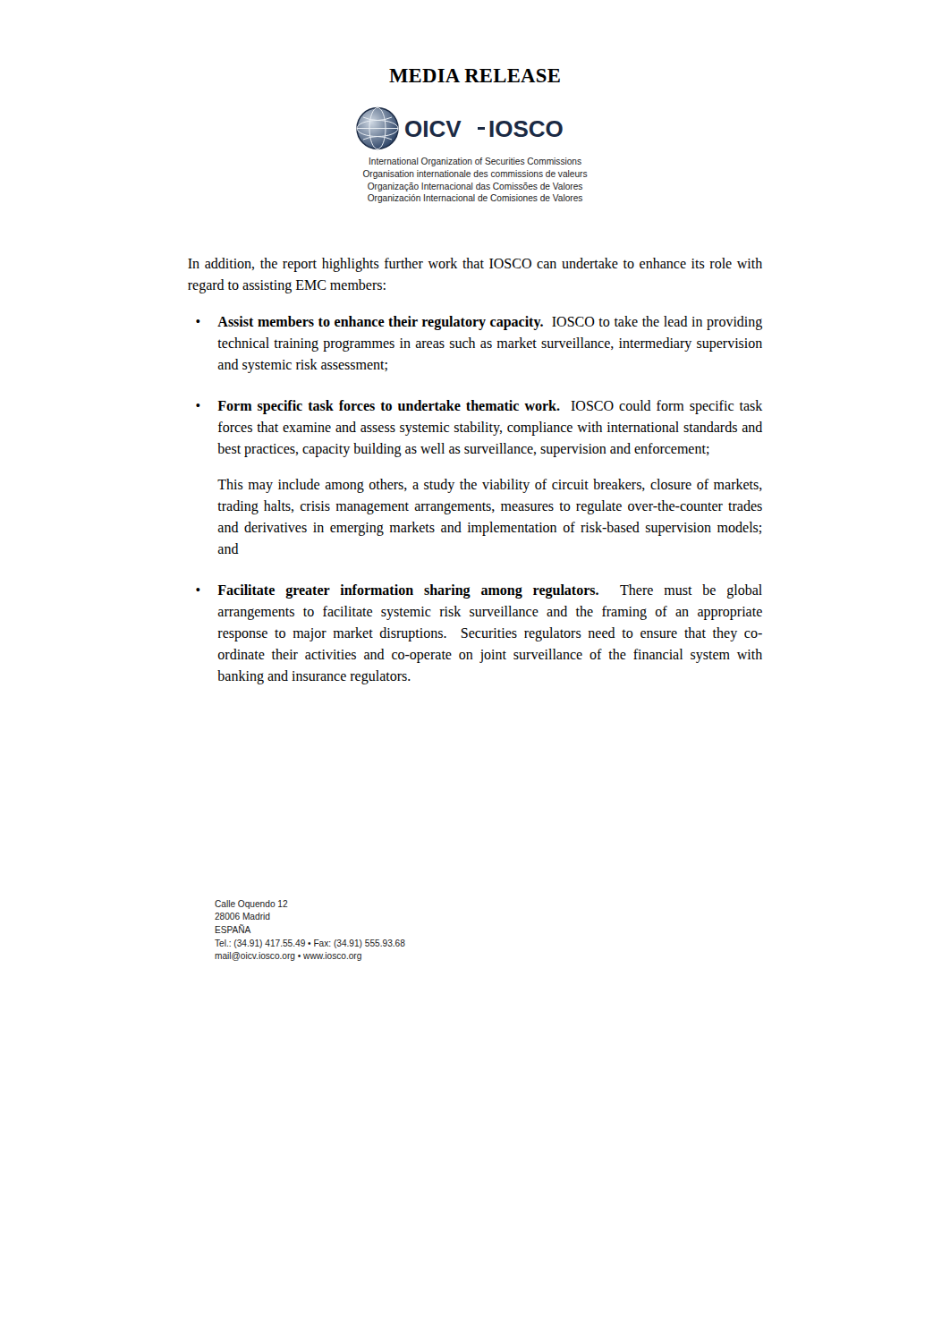MEDIA RELEASE
International Organization of Securities Commissions Organisation internationale des commissions de valeurs Organização Internacional das Comissões de Valores Organización Internacional de Comisiones de Valores
In addition, the report highlights further work that IOSCO can undertake to enhance its role with regard to assisting EMC members:
Assist members to enhance their regulatory capacity. IOSCO to take the lead in providing technical training programmes in areas such as market surveillance, intermediary supervision and systemic risk assessment;
Form specific task forces to undertake thematic work. IOSCO could form specific task forces that examine and assess systemic stability, compliance with international standards and best practices, capacity building as well as surveillance, supervision and enforcement;
This may include among others, a study the viability of circuit breakers, closure of markets, trading halts, crisis management arrangements, measures to regulate over-the-counter trades and derivatives in emerging markets and implementation of risk-based supervision models; and
Facilitate greater information sharing among regulators. There must be global arrangements to facilitate systemic risk surveillance and the framing of an appropriate response to major market disruptions. Securities regulators need to ensure that they co-ordinate their activities and co-operate on joint surveillance of the financial system with banking and insurance regulators.
Calle Oquendo 12
28006 Madrid
ESPAÑA
Tel.: (34.91) 417.55.49•Fax: (34.91) 555.93.68
mail@oicv.iosco.org•www.iosco.org